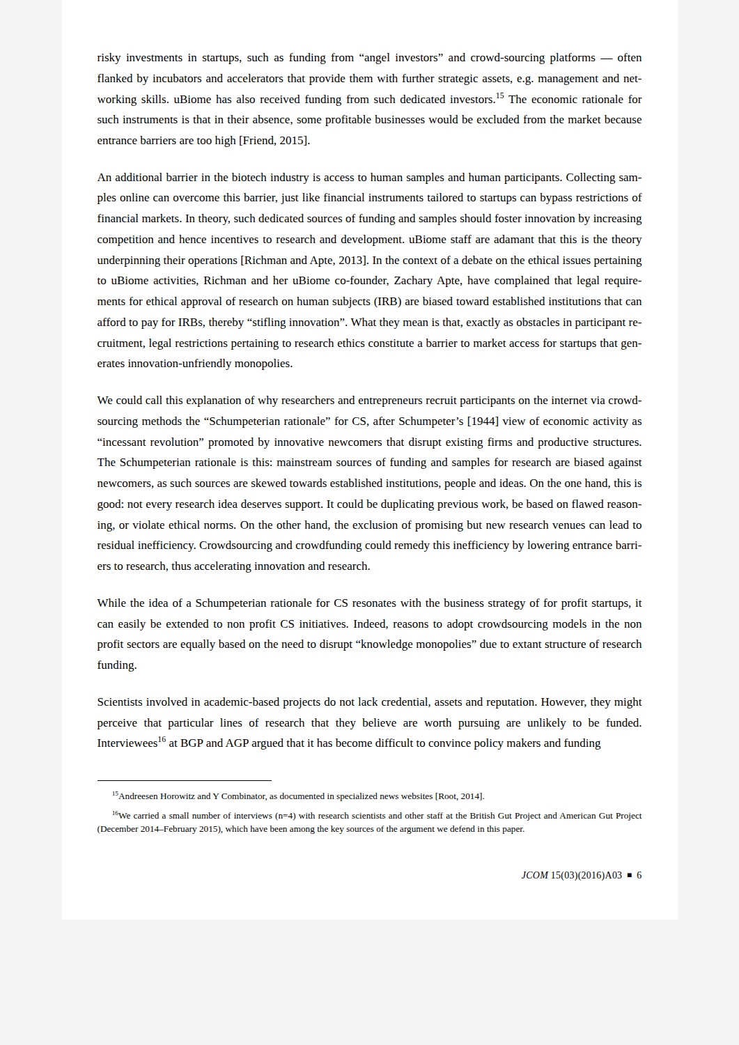risky investments in startups, such as funding from “angel investors” and crowd-sourcing platforms — often flanked by incubators and accelerators that provide them with further strategic assets, e.g. management and networking skills. uBiome has also received funding from such dedicated investors.15 The economic rationale for such instruments is that in their absence, some profitable businesses would be excluded from the market because entrance barriers are too high [Friend, 2015].
An additional barrier in the biotech industry is access to human samples and human participants. Collecting samples online can overcome this barrier, just like financial instruments tailored to startups can bypass restrictions of financial markets. In theory, such dedicated sources of funding and samples should foster innovation by increasing competition and hence incentives to research and development. uBiome staff are adamant that this is the theory underpinning their operations [Richman and Apte, 2013]. In the context of a debate on the ethical issues pertaining to uBiome activities, Richman and her uBiome co-founder, Zachary Apte, have complained that legal requirements for ethical approval of research on human subjects (IRB) are biased toward established institutions that can afford to pay for IRBs, thereby “stifling innovation”. What they mean is that, exactly as obstacles in participant recruitment, legal restrictions pertaining to research ethics constitute a barrier to market access for startups that generates innovation-unfriendly monopolies.
We could call this explanation of why researchers and entrepreneurs recruit participants on the internet via crowdsourcing methods the “Schumpeterian rationale” for CS, after Schumpeter’s [1944] view of economic activity as “incessant revolution” promoted by innovative newcomers that disrupt existing firms and productive structures. The Schumpeterian rationale is this: mainstream sources of funding and samples for research are biased against newcomers, as such sources are skewed towards established institutions, people and ideas. On the one hand, this is good: not every research idea deserves support. It could be duplicating previous work, be based on flawed reasoning, or violate ethical norms. On the other hand, the exclusion of promising but new research venues can lead to residual inefficiency. Crowdsourcing and crowdfunding could remedy this inefficiency by lowering entrance barriers to research, thus accelerating innovation and research.
While the idea of a Schumpeterian rationale for CS resonates with the business strategy of for profit startups, it can easily be extended to non profit CS initiatives. Indeed, reasons to adopt crowdsourcing models in the non profit sectors are equally based on the need to disrupt “knowledge monopolies” due to extant structure of research funding.
Scientists involved in academic-based projects do not lack credential, assets and reputation. However, they might perceive that particular lines of research that they believe are worth pursuing are unlikely to be funded. Interviewees16 at BGP and AGP argued that it has become difficult to convince policy makers and funding
15Andreesen Horowitz and Y Combinator, as documented in specialized news websites [Root, 2014].
16We carried a small number of interviews (n=4) with research scientists and other staff at the British Gut Project and American Gut Project (December 2014–February 2015), which have been among the key sources of the argument we defend in this paper.
JCOM 15(03)(2016)A03 ■ 6